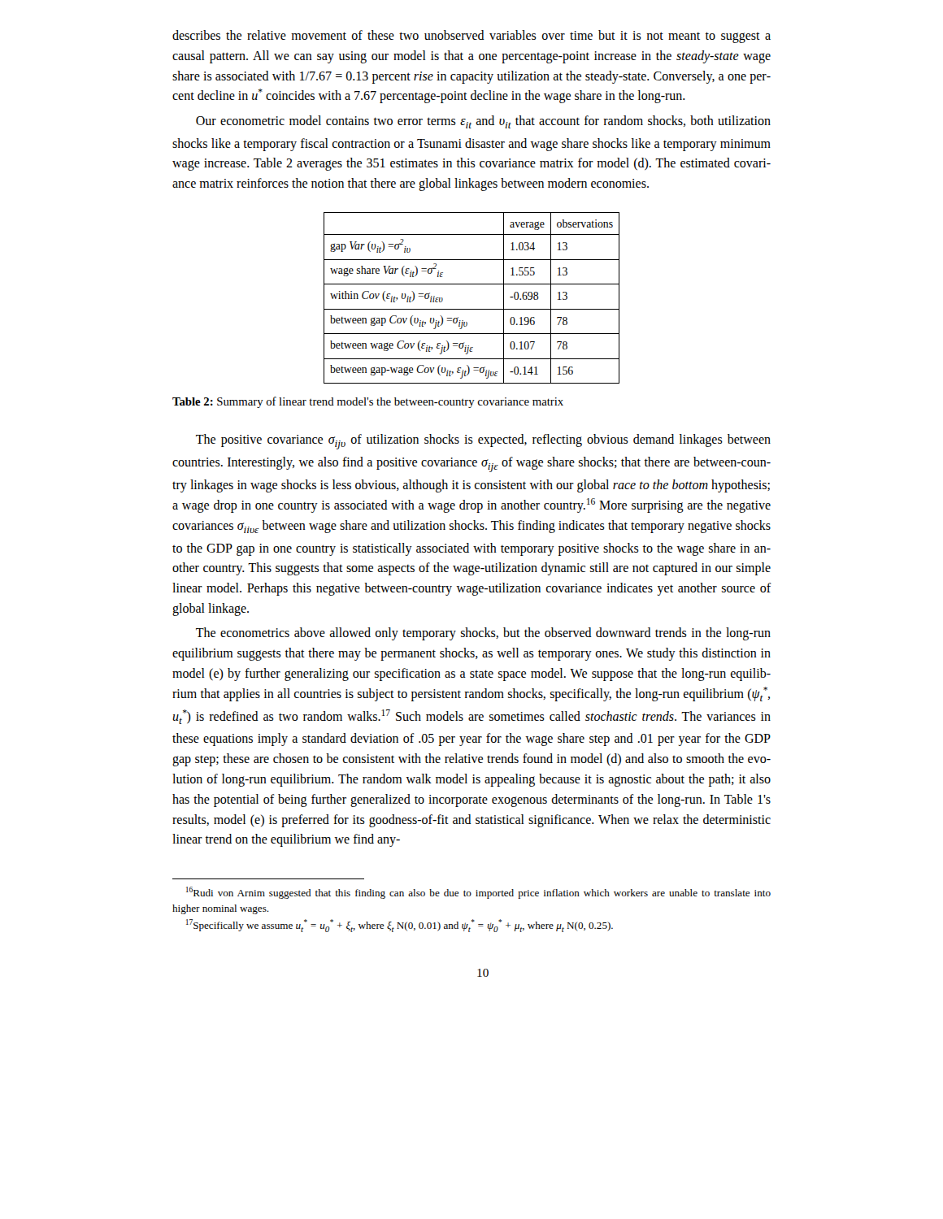describes the relative movement of these two unobserved variables over time but it is not meant to suggest a causal pattern. All we can say using our model is that a one percentage-point increase in the steady-state wage share is associated with 1/7.67 = 0.13 percent rise in capacity utilization at the steady-state. Conversely, a one percent decline in u* coincides with a 7.67 percentage-point decline in the wage share in the long-run.
Our econometric model contains two error terms εit and υit that account for random shocks, both utilization shocks like a temporary fiscal contraction or a Tsunami disaster and wage share shocks like a temporary minimum wage increase. Table 2 averages the 351 estimates in this covariance matrix for model (d). The estimated covariance matrix reinforces the notion that there are global linkages between modern economies.
| | average | observations |
| --- | --- | --- |
| gap Var ( υ it ) = σ 2 iυ | 1.034 | 13 |
| wage share Var ( ε it ) = σ 2 iε | 1.555 | 13 |
| within Cov ( ε it , υ it ) = σ iiευ | -0.698 | 13 |
| between gap Cov ( υ it , υ jt ) = σ ijυ | 0.196 | 78 |
| between wage Cov ( ε it , ε jt ) = σ ijε | 0.107 | 78 |
| between gap-wage Cov ( υ it , ε jt ) = σ ijυε | -0.141 | 156 |
Table 2: Summary of linear trend model's the between-country covariance matrix
The positive covariance σijυ of utilization shocks is expected, reflecting obvious demand linkages between countries. Interestingly, we also find a positive covariance σijε of wage share shocks; that there are between-country linkages in wage shocks is less obvious, although it is consistent with our global race to the bottom hypothesis; a wage drop in one country is associated with a wage drop in another country.16 More surprising are the negative covariances σiiυε between wage share and utilization shocks. This finding indicates that temporary negative shocks to the GDP gap in one country is statistically associated with temporary positive shocks to the wage share in another country. This suggests that some aspects of the wage-utilization dynamic still are not captured in our simple linear model. Perhaps this negative between-country wage-utilization covariance indicates yet another source of global linkage.
The econometrics above allowed only temporary shocks, but the observed downward trends in the long-run equilibrium suggests that there may be permanent shocks, as well as temporary ones. We study this distinction in model (e) by further generalizing our specification as a state space model. We suppose that the long-run equilibrium that applies in all countries is subject to persistent random shocks, specifically, the long-run equilibrium (ψt*, ut*) is redefined as two random walks.17 Such models are sometimes called stochastic trends. The variances in these equations imply a standard deviation of .05 per year for the wage share step and .01 per year for the GDP gap step; these are chosen to be consistent with the relative trends found in model (d) and also to smooth the evolution of long-run equilibrium. The random walk model is appealing because it is agnostic about the path; it also has the potential of being further generalized to incorporate exogenous determinants of the long-run. In Table 1's results, model (e) is preferred for its goodness-of-fit and statistical significance. When we relax the deterministic linear trend on the equilibrium we find any-
16Rudi von Arnim suggested that this finding can also be due to imported price inflation which workers are unable to translate into higher nominal wages.
17Specifically we assume ut* = u0* + ξt, where ξt N(0, 0.01) and ψt* = ψ0* + μt, where μt N(0, 0.25).
10